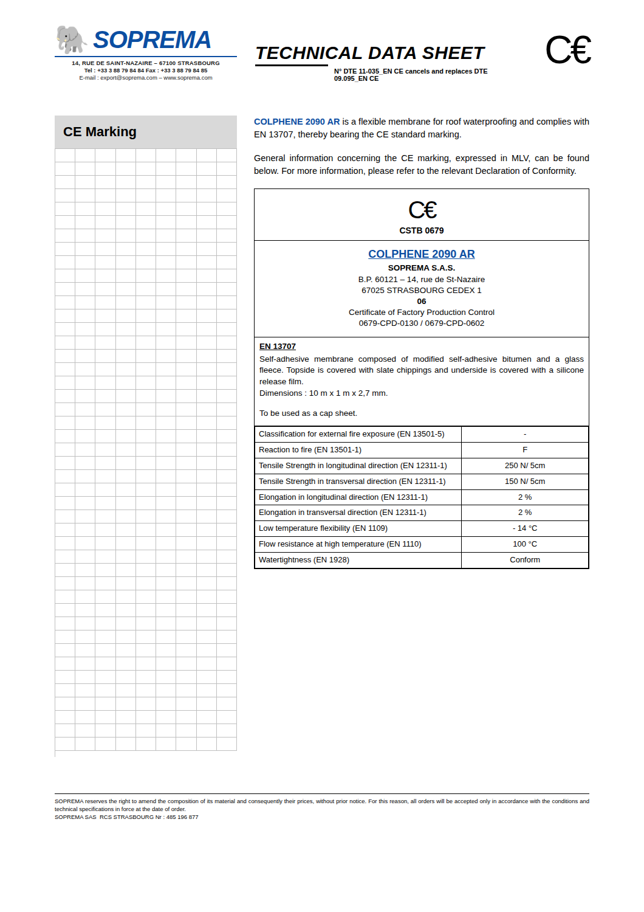🐘 SOPREMA
14, RUE DE SAINT-NAZAIRE – 67100 STRASBOURG
Tel : +33 3 88 79 84 84 Fax : +33 3 88 79 84 85
E-mail : export@soprema.com – www.soprema.com
TECHNICAL DATA SHEET
N° DTE 11-035_EN CE cancels and replaces DTE 09.095_EN CE
C€
CE Marking
COLPHENE 2090 AR is a flexible membrane for roof waterproofing and complies with EN 13707, thereby bearing the CE standard marking.
General information concerning the CE marking, expressed in MLV, can be found below. For more information, please refer to the relevant Declaration of Conformity.
C€
CSTB 0679
COLPHENE 2090 AR SOPREMA S.A.S.
B.P. 60121 – 14, rue de St-Nazaire
67025 STRASBOURG CEDEX 1
06
Certificate of Factory Production Control
0679-CPD-0130 / 0679-CPD-0602
EN 13707 Self-adhesive membrane composed of modified self-adhesive bitumen and a glass fleece. Topside is covered with slate chippings and underside is covered with a silicone release film.
Dimensions : 10 m x 1 m x 2,7 mm. To be used as a cap sheet.
| Classification for external fire exposure (EN 13501-5) | - |
| Reaction to fire (EN 13501-1) | F |
| Tensile Strength in longitudinal direction (EN 12311-1) | 250 N/ 5cm |
| Tensile Strength in transversal direction (EN 12311-1) | 150 N/ 5cm |
| Elongation in longitudinal direction (EN 12311-1) | 2 % |
| Elongation in transversal direction (EN 12311-1) | 2 % |
| Low temperature flexibility (EN 1109) | - 14 °C |
| Flow resistance at high temperature (EN 1110) | 100 °C |
| Watertightness (EN 1928) | Conform |
SOPREMA reserves the right to amend the composition of its material and consequently their prices, without prior notice. For this reason, all orders will be accepted only in accordance with the conditions and technical specifications in force at the date of order.
SOPREMA SAS RCS STRASBOURG Nr : 485 196 877